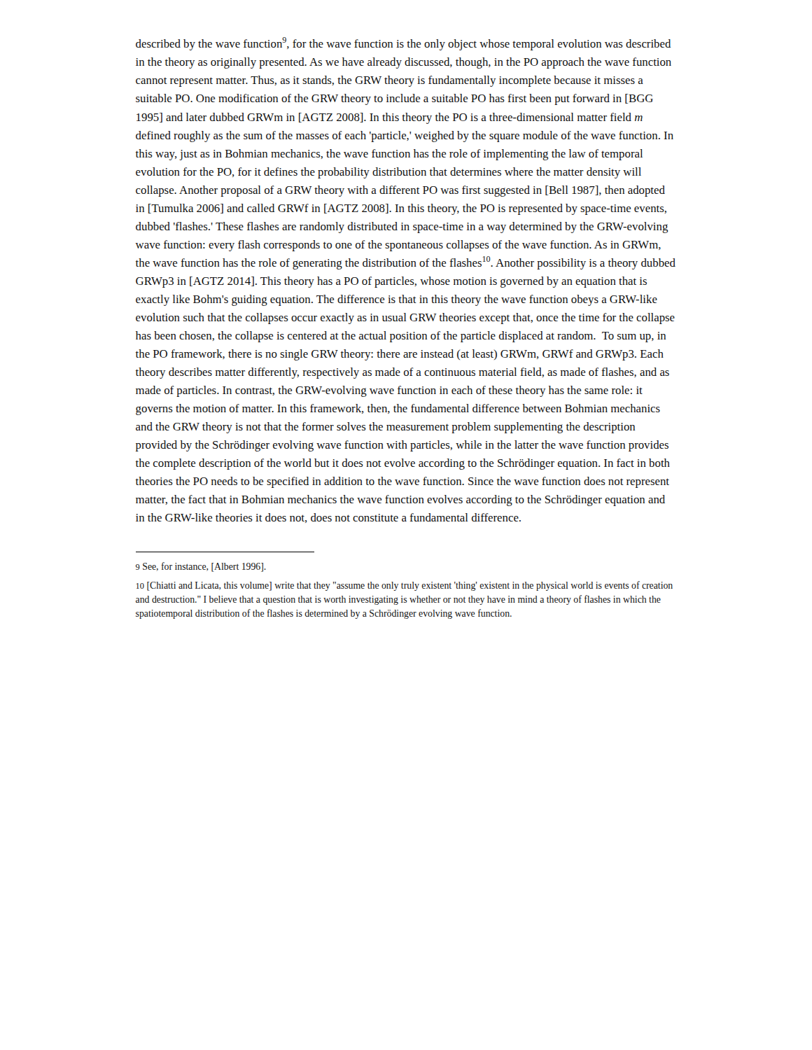described by the wave function9, for the wave function is the only object whose temporal evolution was described in the theory as originally presented. As we have already discussed, though, in the PO approach the wave function cannot represent matter. Thus, as it stands, the GRW theory is fundamentally incomplete because it misses a suitable PO. One modification of the GRW theory to include a suitable PO has first been put forward in [BGG 1995] and later dubbed GRWm in [AGTZ 2008]. In this theory the PO is a three-dimensional matter field m defined roughly as the sum of the masses of each 'particle,' weighed by the square module of the wave function. In this way, just as in Bohmian mechanics, the wave function has the role of implementing the law of temporal evolution for the PO, for it defines the probability distribution that determines where the matter density will collapse. Another proposal of a GRW theory with a different PO was first suggested in [Bell 1987], then adopted in [Tumulka 2006] and called GRWf in [AGTZ 2008]. In this theory, the PO is represented by space-time events, dubbed 'flashes.' These flashes are randomly distributed in space-time in a way determined by the GRW-evolving wave function: every flash corresponds to one of the spontaneous collapses of the wave function. As in GRWm, the wave function has the role of generating the distribution of the flashes10. Another possibility is a theory dubbed GRWp3 in [AGTZ 2014]. This theory has a PO of particles, whose motion is governed by an equation that is exactly like Bohm's guiding equation. The difference is that in this theory the wave function obeys a GRW-like evolution such that the collapses occur exactly as in usual GRW theories except that, once the time for the collapse has been chosen, the collapse is centered at the actual position of the particle displaced at random. To sum up, in the PO framework, there is no single GRW theory: there are instead (at least) GRWm, GRWf and GRWp3. Each theory describes matter differently, respectively as made of a continuous material field, as made of flashes, and as made of particles. In contrast, the GRW-evolving wave function in each of these theory has the same role: it governs the motion of matter. In this framework, then, the fundamental difference between Bohmian mechanics and the GRW theory is not that the former solves the measurement problem supplementing the description provided by the Schrödinger evolving wave function with particles, while in the latter the wave function provides the complete description of the world but it does not evolve according to the Schrödinger equation. In fact in both theories the PO needs to be specified in addition to the wave function. Since the wave function does not represent matter, the fact that in Bohmian mechanics the wave function evolves according to the Schrödinger equation and in the GRW-like theories it does not, does not constitute a fundamental difference.
9 See, for instance, [Albert 1996].
10 [Chiatti and Licata, this volume] write that they "assume the only truly existent 'thing' existent in the physical world is events of creation and destruction." I believe that a question that is worth investigating is whether or not they have in mind a theory of flashes in which the spatiotemporal distribution of the flashes is determined by a Schrödinger evolving wave function.